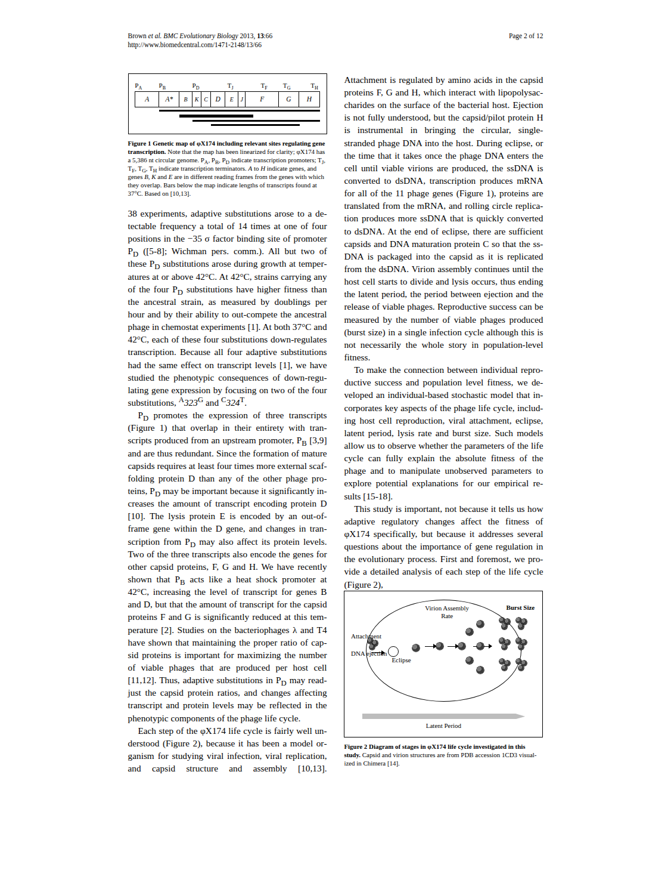Brown et al. BMC Evolutionary Biology 2013, 13:66
http://www.biomedcentral.com/1471-2148/13/66
Page 2 of 12
PA PB PD TJ TF TG TH
A
A*
B
K
C
D
E
J
F
G
H
Figure 1 Genetic map of φX174 including relevant sites regulating gene transcription. Note that the map has been linearized for clarity; φX174 has a 5,386 nt circular genome. PA, PB, PD indicate transcription promoters; TJ, TF, TG, TH indicate transcription terminators. A to H indicate genes, and genes B, K and E are in different reading frames from the genes with which they overlap. Bars below the map indicate lengths of transcripts found at 37°C. Based on [10,13].
38 experiments, adaptive substitutions arose to a detectable frequency a total of 14 times at one of four positions in the −35 σ factor binding site of promoter PD ([5-8]; Wichman pers. comm.). All but two of these PD substitutions arose during growth at temperatures at or above 42°C. At 42°C, strains carrying any of the four PD substitutions have higher fitness than the ancestral strain, as measured by doublings per hour and by their ability to out-compete the ancestral phage in chemostat experiments [1]. At both 37°C and 42°C, each of these four substitutions down-regulates transcription. Because all four adaptive substitutions had the same effect on transcript levels [1], we have studied the phenotypic consequences of down-regulating gene expression by focusing on two of the four substitutions, A323G and C324T.
PD promotes the expression of three transcripts (Figure 1) that overlap in their entirety with transcripts produced from an upstream promoter, PB [3,9] and are thus redundant. Since the formation of mature capsids requires at least four times more external scaffolding protein D than any of the other phage proteins, PD may be important because it significantly increases the amount of transcript encoding protein D [10]. The lysis protein E is encoded by an out-of-frame gene within the D gene, and changes in transcription from PD may also affect its protein levels. Two of the three transcripts also encode the genes for other capsid proteins, F, G and H. We have recently shown that PB acts like a heat shock promoter at 42°C, increasing the level of transcript for genes B and D, but that the amount of transcript for the capsid proteins F and G is significantly reduced at this temperature [2]. Studies on the bacteriophages λ and T4 have shown that maintaining the proper ratio of capsid proteins is important for maximizing the number of viable phages that are produced per host cell [11,12]. Thus, adaptive substitutions in PD may readjust the capsid protein ratios, and changes affecting transcript and protein levels may be reflected in the phenotypic components of the phage life cycle.
Each step of the φX174 life cycle is fairly well understood (Figure 2), because it has been a model organism for studying viral infection, viral replication, and capsid structure and assembly [10,13]. Attachment is regulated by amino acids in the capsid proteins F, G and H, which interact with lipopolysaccharides on the surface of the bacterial host. Ejection is not fully understood, but the capsid/pilot protein H is instrumental in bringing the circular, single-stranded phage DNA into the host. During eclipse, or the time that it takes once the phage DNA enters the cell until viable virions are produced, the ssDNA is converted to dsDNA, transcription produces mRNA for all of the 11 phage genes (Figure 1), proteins are translated from the mRNA, and rolling circle replication produces more ssDNA that is quickly converted to dsDNA. At the end of eclipse, there are sufficient capsids and DNA maturation protein C so that the ssDNA is packaged into the capsid as it is replicated from the dsDNA. Virion assembly continues until the host cell starts to divide and lysis occurs, thus ending the latent period, the period between ejection and the release of viable phages. Reproductive success can be measured by the number of viable phages produced (burst size) in a single infection cycle although this is not necessarily the whole story in population-level fitness.
To make the connection between individual reproductive success and population level fitness, we developed an individual-based stochastic model that incorporates key aspects of the phage life cycle, including host cell reproduction, viral attachment, eclipse, latent period, lysis rate and burst size. Such models allow us to observe whether the parameters of the life cycle can fully explain the absolute fitness of the phage and to manipulate unobserved parameters to explore potential explanations for our empirical results [15-18].
This study is important, not because it tells us how adaptive regulatory changes affect the fitness of φX174 specifically, but because it addresses several questions about the importance of gene regulation in the evolutionary process. First and foremost, we provide a detailed analysis of each step of the life cycle (Figure 2),
Attachment
DNA ejection
Eclipse
Virion Assembly
Rate
Burst Size
Latent Period
Figure 2 Diagram of stages in φX174 life cycle investigated in this study. Capsid and virion structures are from PDB accession 1CD3 visualized in Chimera [14].